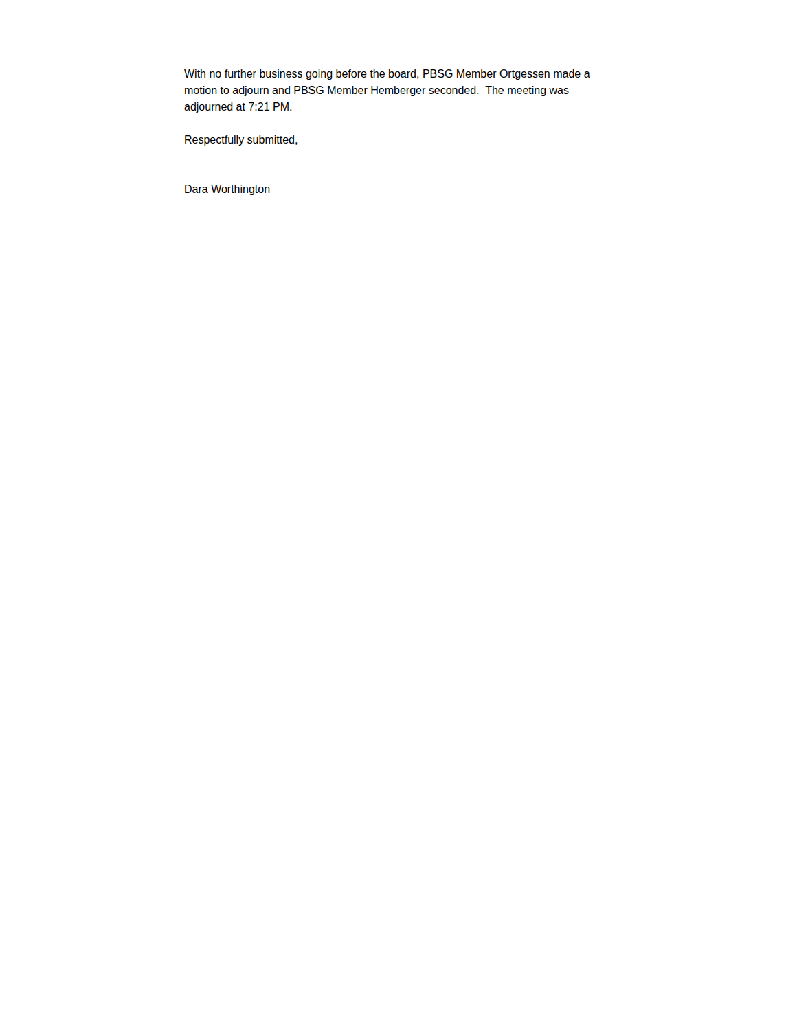With no further business going before the board, PBSG Member Ortgessen made a motion to adjourn and PBSG Member Hemberger seconded. The meeting was adjourned at 7:21 PM.
Respectfully submitted,
Dara Worthington